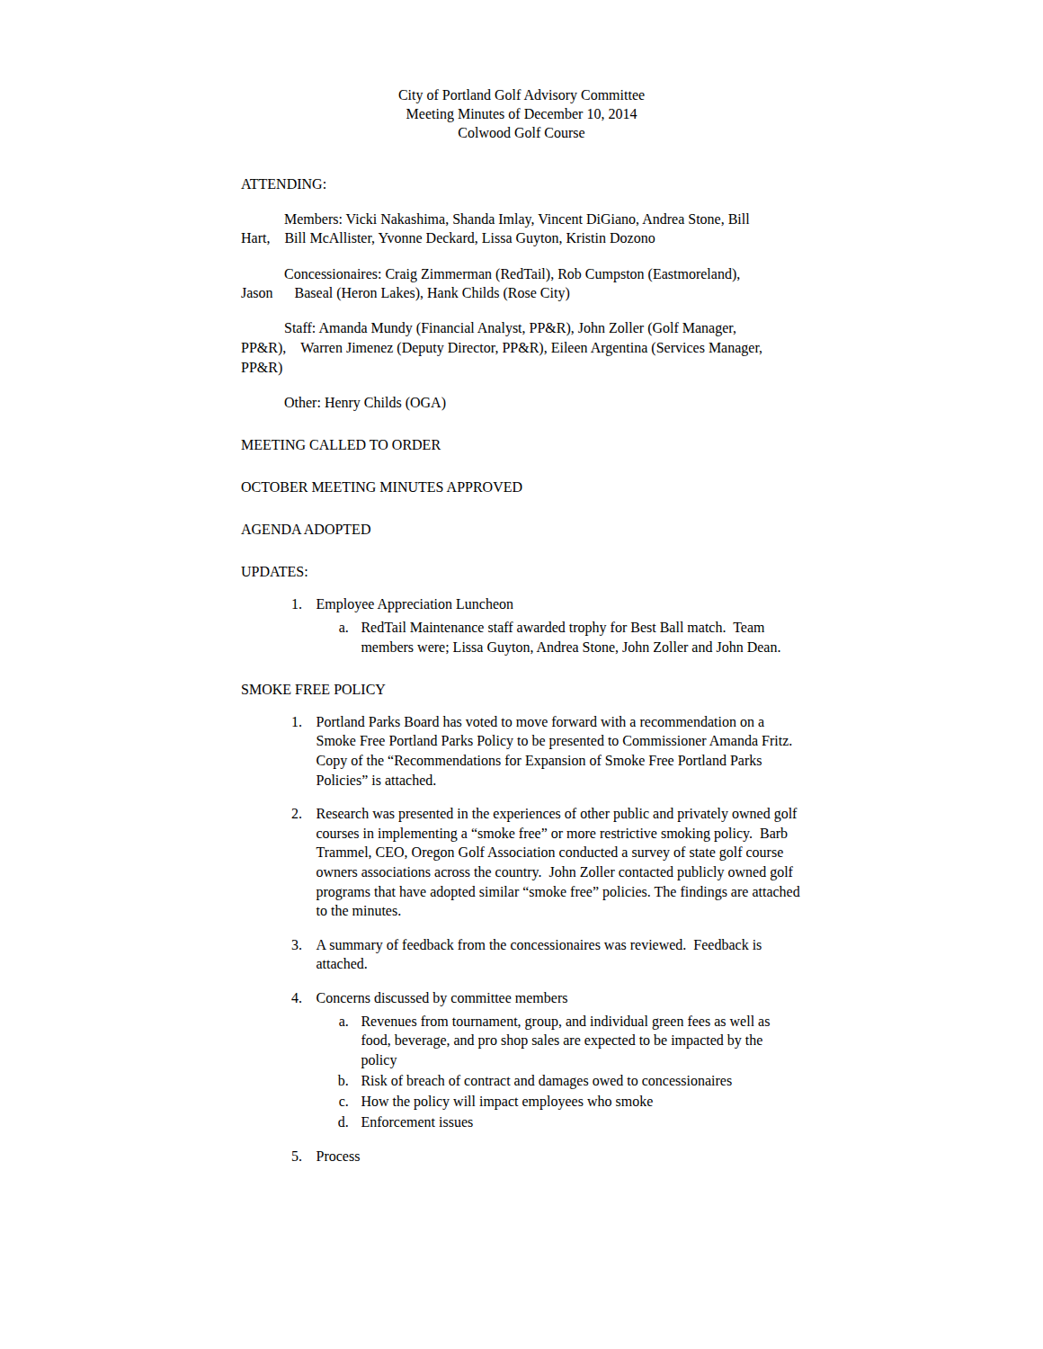City of Portland Golf Advisory Committee
Meeting Minutes of December 10, 2014
Colwood Golf Course
ATTENDING:
Members: Vicki Nakashima, Shanda Imlay, Vincent DiGiano, Andrea Stone, Bill Hart, Bill McAllister, Yvonne Deckard, Lissa Guyton, Kristin Dozono
Concessionaires: Craig Zimmerman (RedTail), Rob Cumpston (Eastmoreland), Jason Baseal (Heron Lakes), Hank Childs (Rose City)
Staff: Amanda Mundy (Financial Analyst, PP&R), John Zoller (Golf Manager, PP&R), Warren Jimenez (Deputy Director, PP&R), Eileen Argentina (Services Manager, PP&R)
Other: Henry Childs (OGA)
MEETING CALLED TO ORDER
OCTOBER MEETING MINUTES APPROVED
AGENDA ADOPTED
UPDATES:
Employee Appreciation Luncheon
RedTail Maintenance staff awarded trophy for Best Ball match. Team members were; Lissa Guyton, Andrea Stone, John Zoller and John Dean.
SMOKE FREE POLICY
Portland Parks Board has voted to move forward with a recommendation on a Smoke Free Portland Parks Policy to be presented to Commissioner Amanda Fritz. Copy of the “Recommendations for Expansion of Smoke Free Portland Parks Policies” is attached.
Research was presented in the experiences of other public and privately owned golf courses in implementing a “smoke free” or more restrictive smoking policy. Barb Trammel, CEO, Oregon Golf Association conducted a survey of state golf course owners associations across the country. John Zoller contacted publicly owned golf programs that have adopted similar “smoke free” policies. The findings are attached to the minutes.
A summary of feedback from the concessionaires was reviewed. Feedback is attached.
Concerns discussed by committee members
Revenues from tournament, group, and individual green fees as well as food, beverage, and pro shop sales are expected to be impacted by the policy
Risk of breach of contract and damages owed to concessionaires
How the policy will impact employees who smoke
Enforcement issues
Process